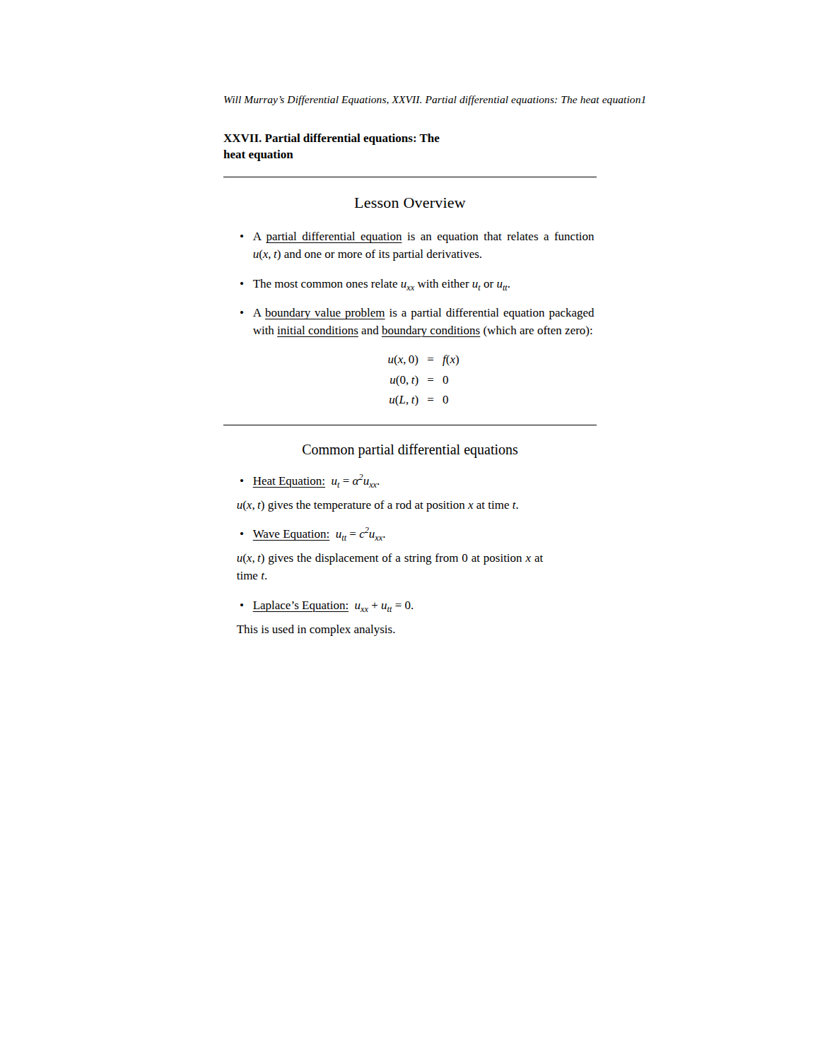Will Murray’s Differential Equations, XXVII. Partial differential equations: The heat equation1
XXVII. Partial differential equations: The
heat equation
Lesson Overview
A partial differential equation is an equation that relates a function u(x, t) and one or more of its partial derivatives.
The most common ones relate uxx with either ut or utt.
A boundary value problem is a partial differential equation packaged with initial conditions and boundary conditions (which are often zero):
| u ( x , 0) | = | f ( x ) |
| u (0, t ) | = | 0 |
| u ( L , t ) | = | 0 |
Common partial differential equations
Heat Equation: ut = α2uxx.
u(x, t) gives the temperature of a rod at position x at time t.
Wave Equation: utt = c2uxx.
u(x, t) gives the displacement of a string from 0 at position x at time t.
Laplace’s Equation: uxx + utt = 0.
This is used in complex analysis.